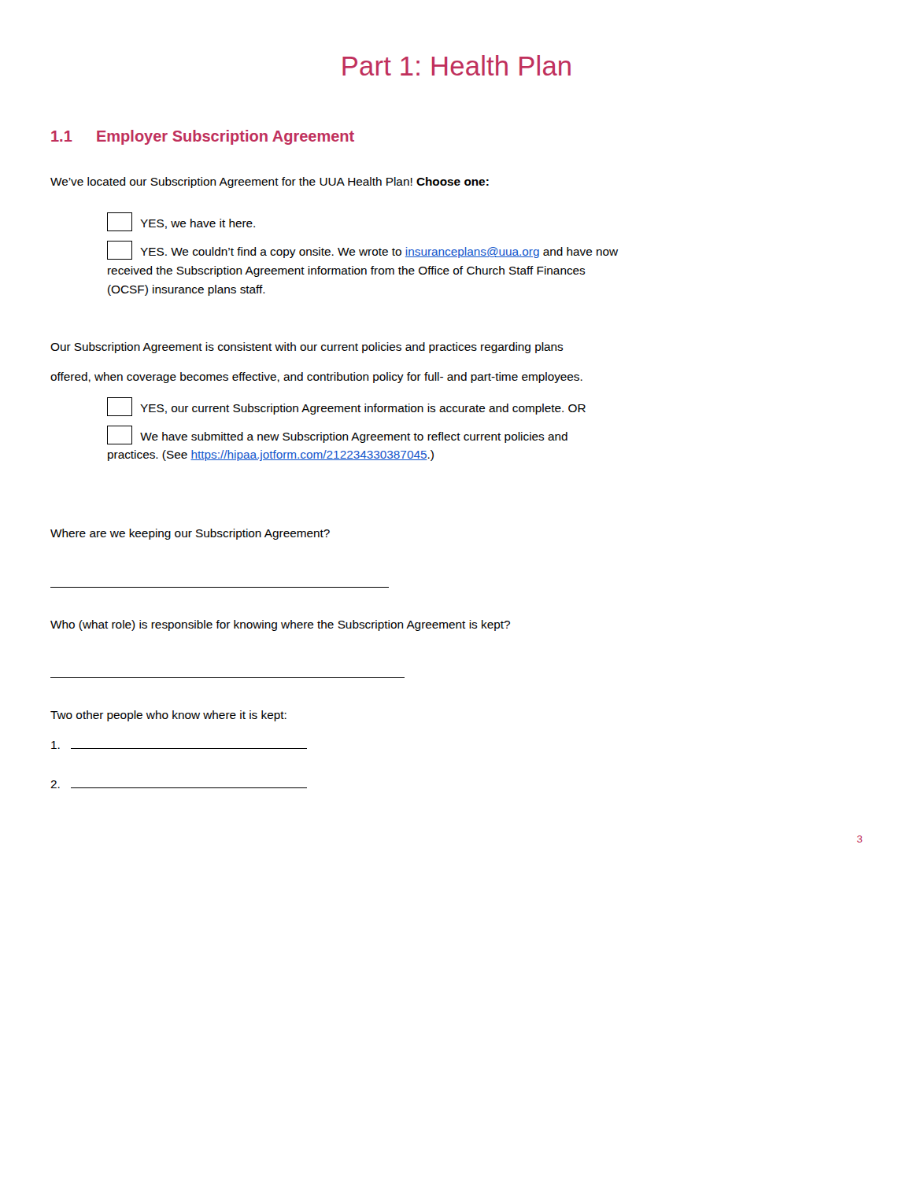Part 1: Health Plan
1.1 Employer Subscription Agreement
We’ve located our Subscription Agreement for the UUA Health Plan! Choose one:
YES, we have it here.
YES. We couldn’t find a copy onsite. We wrote to insuranceplans@uua.org and have now
received the Subscription Agreement information from the Office of Church Staff Finances
(OCSF) insurance plans staff.
Our Subscription Agreement is consistent with our current policies and practices regarding plans
offered, when coverage becomes effective, and contribution policy for full- and part-time employees.
YES, our current Subscription Agreement information is accurate and complete. OR
We have submitted a new Subscription Agreement to reflect current policies and
practices. (See https://hipaa.jotform.com/212234330387045.)
Where are we keeping our Subscription Agreement?
Who (what role) is responsible for knowing where the Subscription Agreement is kept?
Two other people who know where it is kept:
3